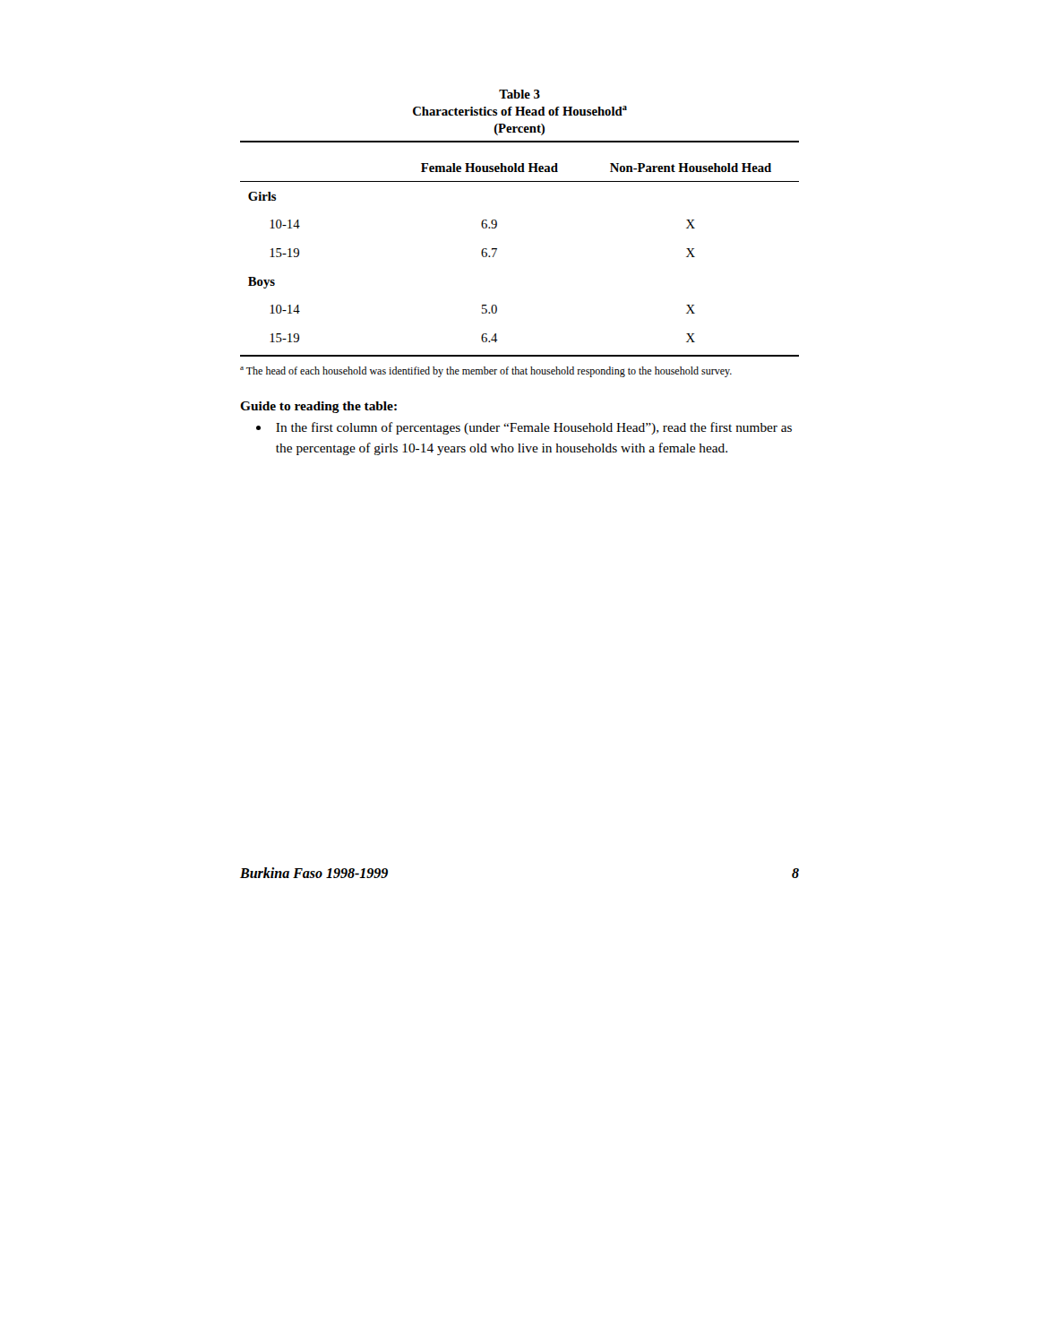Table 3 Characteristics of Head of Household a (Percent)
| | Female Household Head | Non-Parent Household Head |
| --- | --- | --- |
| Girls | | |
| 10-14 | 6.9 | X |
| 15-19 | 6.7 | X |
| Boys | | |
| 10-14 | 5.0 | X |
| 15-19 | 6.4 | X |
a The head of each household was identified by the member of that household responding to the household survey.
Guide to reading the table:
In the first column of percentages (under “Female Household Head”), read the first number as the percentage of girls 10-14 years old who live in households with a female head.
Burkina Faso 1998-1999 8